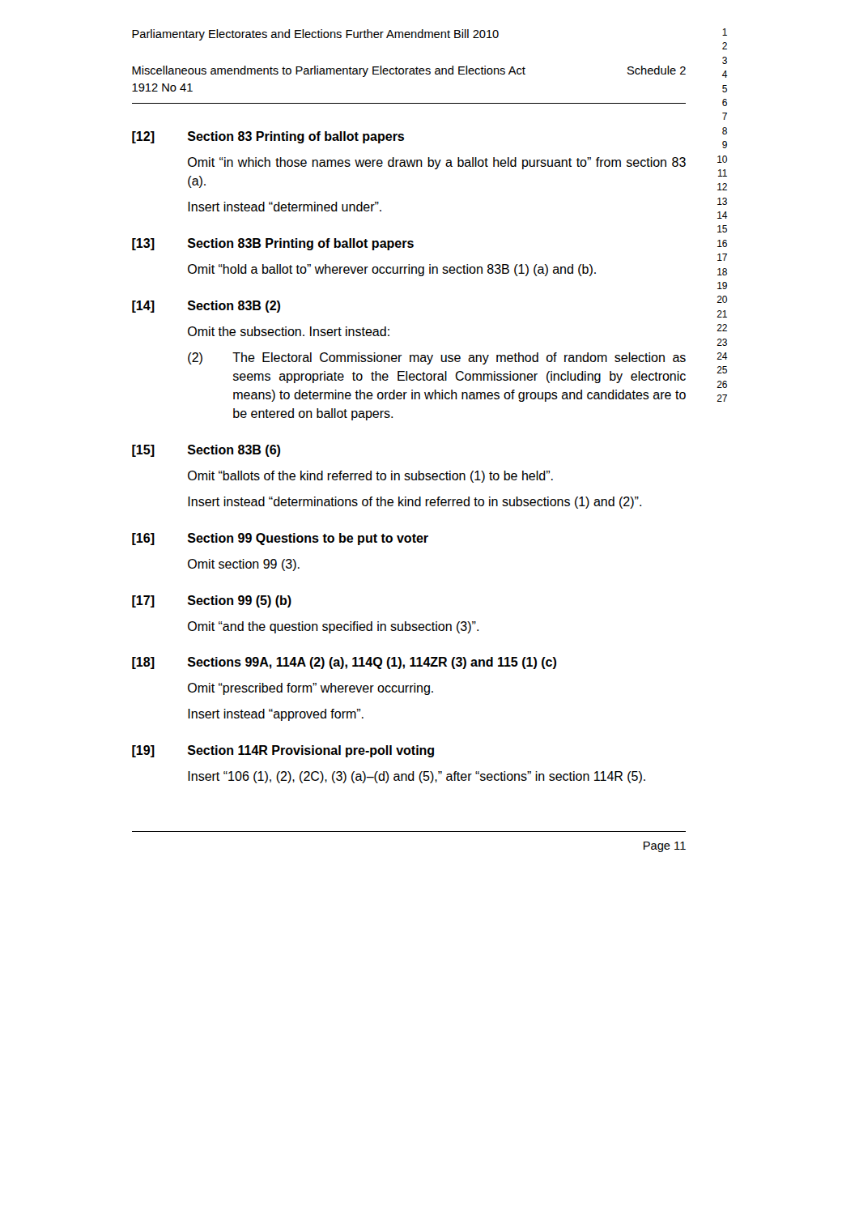Parliamentary Electorates and Elections Further Amendment Bill 2010
Miscellaneous amendments to Parliamentary Electorates and Elections Act 1912 No 41
Schedule 2
[12] Section 83 Printing of ballot papers
Omit “in which those names were drawn by a ballot held pursuant to” from section 83 (a).
Insert instead “determined under”.
[13] Section 83B Printing of ballot papers
Omit “hold a ballot to” wherever occurring in section 83B (1) (a) and (b).
[14] Section 83B (2)
Omit the subsection. Insert instead:
(2) The Electoral Commissioner may use any method of random selection as seems appropriate to the Electoral Commissioner (including by electronic means) to determine the order in which names of groups and candidates are to be entered on ballot papers.
[15] Section 83B (6)
Omit “ballots of the kind referred to in subsection (1) to be held”.
Insert instead “determinations of the kind referred to in subsections (1) and (2)”.
[16] Section 99 Questions to be put to voter
Omit section 99 (3).
[17] Section 99 (5) (b)
Omit “and the question specified in subsection (3)”.
[18] Sections 99A, 114A (2) (a), 114Q (1), 114ZR (3) and 115 (1) (c)
Omit “prescribed form” wherever occurring.
Insert instead “approved form”.
[19] Section 114R Provisional pre-poll voting
Insert “106 (1), (2), (2C), (3) (a)–(d) and (5),” after “sections” in section 114R (5).
1
2
3
4
5
6
7
8
9
10
11
12
13
14
15
16
17
18
19
20
21
22
23
24
25
26
27
Page 11